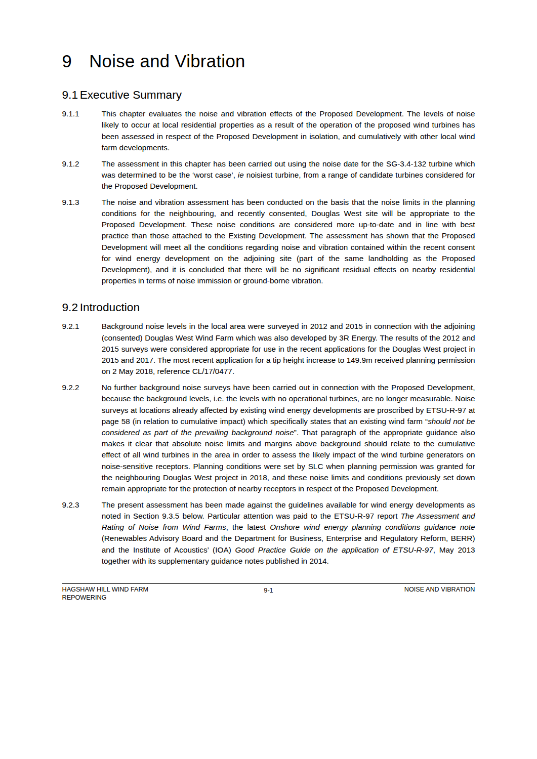9 Noise and Vibration
9.1 Executive Summary
9.1.1
This chapter evaluates the noise and vibration effects of the Proposed Development. The levels of noise likely to occur at local residential properties as a result of the operation of the proposed wind turbines has been assessed in respect of the Proposed Development in isolation, and cumulatively with other local wind farm developments.
9.1.2
The assessment in this chapter has been carried out using the noise date for the SG-3.4-132 turbine which was determined to be the ‘worst case’, ie noisiest turbine, from a range of candidate turbines considered for the Proposed Development.
9.1.3
The noise and vibration assessment has been conducted on the basis that the noise limits in the planning conditions for the neighbouring, and recently consented, Douglas West site will be appropriate to the Proposed Development. These noise conditions are considered more up-to-date and in line with best practice than those attached to the Existing Development. The assessment has shown that the Proposed Development will meet all the conditions regarding noise and vibration contained within the recent consent for wind energy development on the adjoining site (part of the same landholding as the Proposed Development), and it is concluded that there will be no significant residual effects on nearby residential properties in terms of noise immission or ground-borne vibration.
9.2 Introduction
9.2.1
Background noise levels in the local area were surveyed in 2012 and 2015 in connection with the adjoining (consented) Douglas West Wind Farm which was also developed by 3R Energy. The results of the 2012 and 2015 surveys were considered appropriate for use in the recent applications for the Douglas West project in 2015 and 2017. The most recent application for a tip height increase to 149.9m received planning permission on 2 May 2018, reference CL/17/0477.
9.2.2
No further background noise surveys have been carried out in connection with the Proposed Development, because the background levels, i.e. the levels with no operational turbines, are no longer measurable. Noise surveys at locations already affected by existing wind energy developments are proscribed by ETSU-R-97 at page 58 (in relation to cumulative impact) which specifically states that an existing wind farm “should not be considered as part of the prevailing background noise”. That paragraph of the appropriate guidance also makes it clear that absolute noise limits and margins above background should relate to the cumulative effect of all wind turbines in the area in order to assess the likely impact of the wind turbine generators on noise-sensitive receptors. Planning conditions were set by SLC when planning permission was granted for the neighbouring Douglas West project in 2018, and these noise limits and conditions previously set down remain appropriate for the protection of nearby receptors in respect of the Proposed Development.
9.2.3
The present assessment has been made against the guidelines available for wind energy developments as noted in Section 9.3.5 below. Particular attention was paid to the ETSU-R-97 report The Assessment and Rating of Noise from Wind Farms, the latest Onshore wind energy planning conditions guidance note (Renewables Advisory Board and the Department for Business, Enterprise and Regulatory Reform, BERR) and the Institute of Acoustics’ (IOA) Good Practice Guide on the application of ETSU-R-97, May 2013 together with its supplementary guidance notes published in 2014.
HAGSHAW HILL WIND FARM
REPOWERING
9-1
NOISE AND VIBRATION